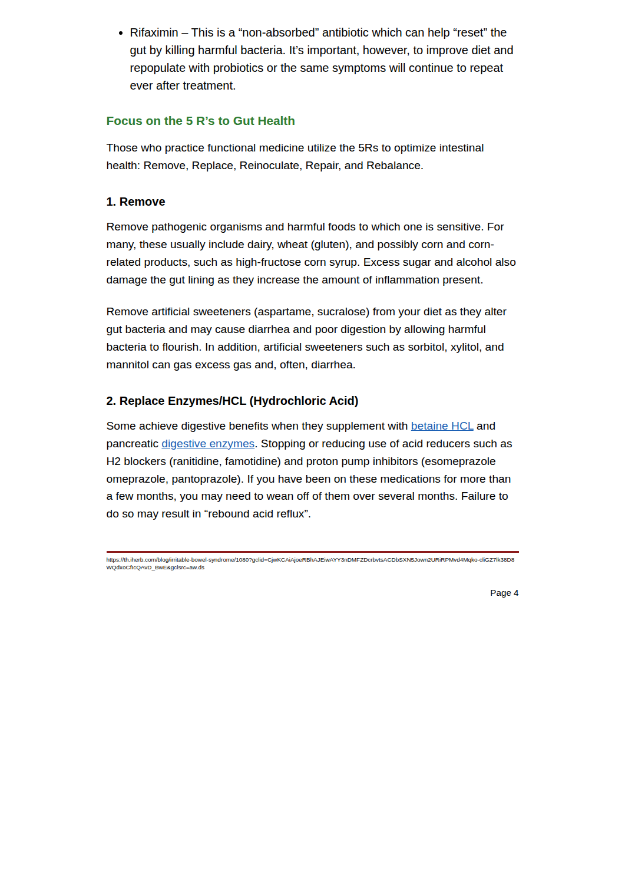Rifaximin – This is a “non-absorbed” antibiotic which can help “reset” the gut by killing harmful bacteria. It’s important, however, to improve diet and repopulate with probiotics or the same symptoms will continue to repeat ever after treatment.
Focus on the 5 R’s to Gut Health
Those who practice functional medicine utilize the 5Rs to optimize intestinal health: Remove, Replace, Reinoculate, Repair, and Rebalance.
1. Remove
Remove pathogenic organisms and harmful foods to which one is sensitive. For many, these usually include dairy, wheat (gluten), and possibly corn and corn-related products, such as high-fructose corn syrup. Excess sugar and alcohol also damage the gut lining as they increase the amount of inflammation present.
Remove artificial sweeteners (aspartame, sucralose) from your diet as they alter gut bacteria and may cause diarrhea and poor digestion by allowing harmful bacteria to flourish. In addition, artificial sweeteners such as sorbitol, xylitol, and mannitol can gas excess gas and, often, diarrhea.
2. Replace Enzymes/HCL (Hydrochloric Acid)
Some achieve digestive benefits when they supplement with betaine HCL and pancreatic digestive enzymes. Stopping or reducing use of acid reducers such as H2 blockers (ranitidine, famotidine) and proton pump inhibitors (esomeprazole omeprazole, pantoprazole). If you have been on these medications for more than a few months, you may need to wean off of them over several months. Failure to do so may result in “rebound acid reflux”.
https://th.iherb.com/blog/irritable-bowel-syndrome/1080?gclid=CjwKCAiAjoeRBhAJEiwAYY3nDMFZDcrbvtsACDbSXN5Jown2URiRPMvd4Mqko-cliGZ7lk38D8WQdxoCfIcQAvD_BwE&gclsrc=aw.ds
Page 4